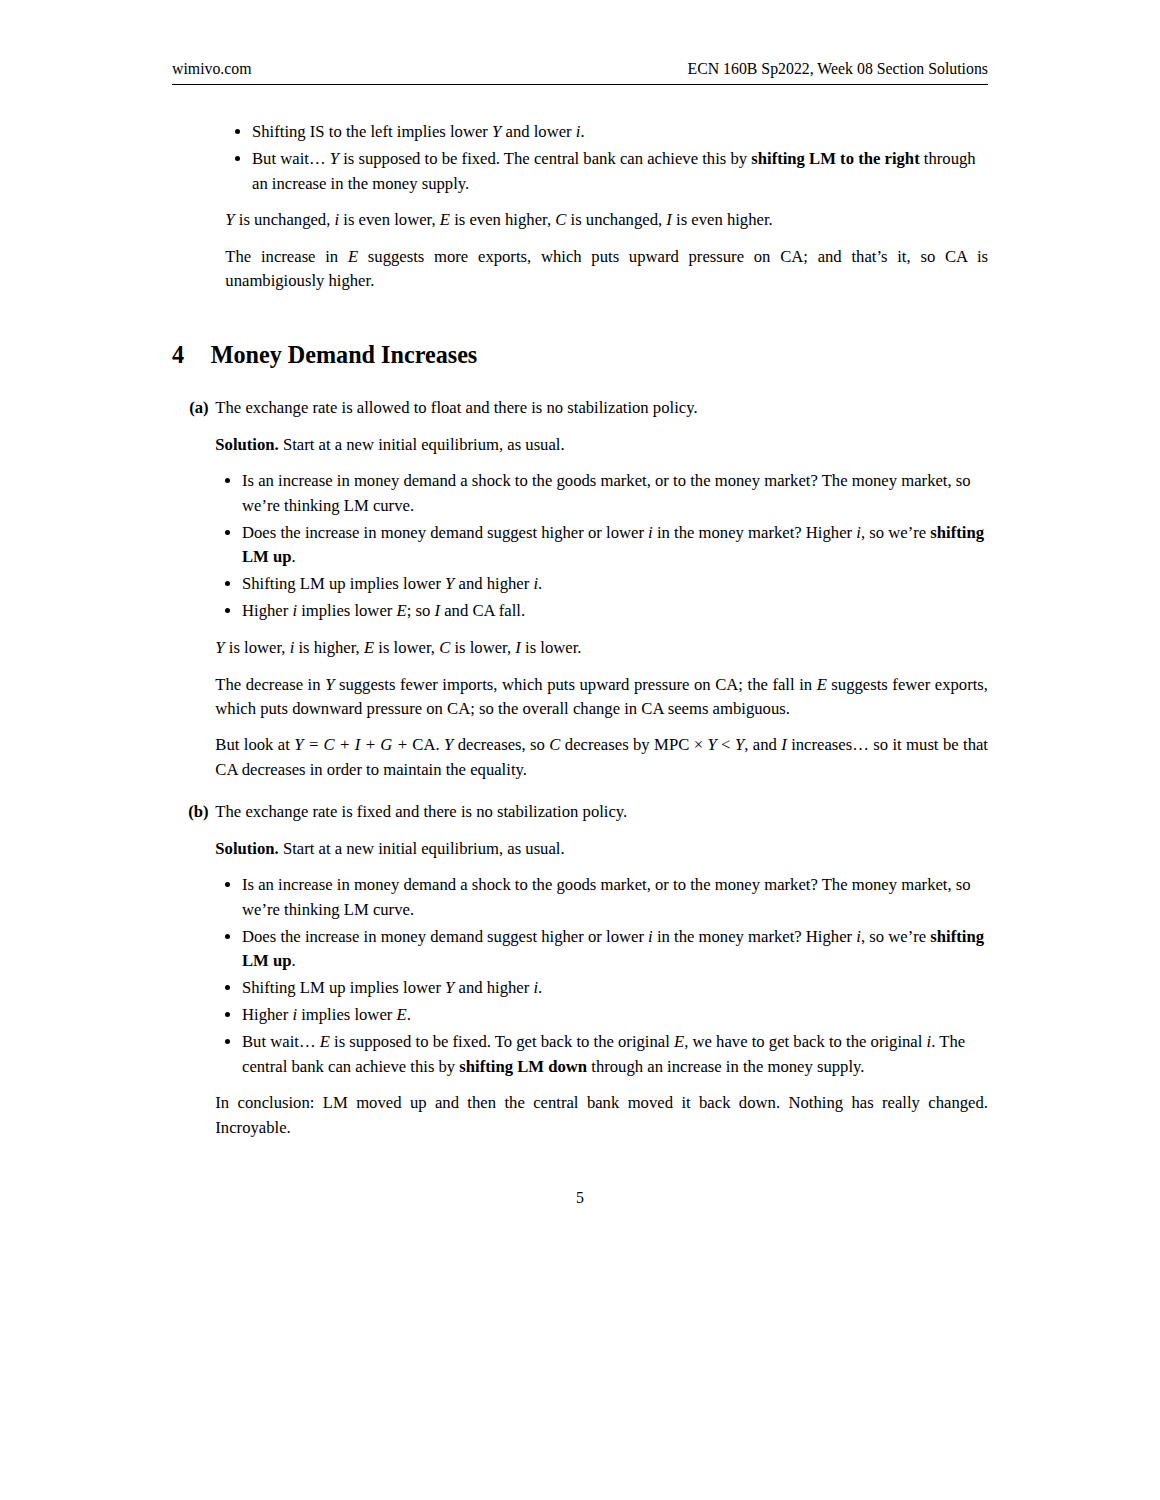wimivo.com
ECN 160B Sp2022, Week 08 Section Solutions
Shifting IS to the left implies lower Y and lower i.
But wait… Y is supposed to be fixed. The central bank can achieve this by shifting LM to the right through an increase in the money supply.
Y is unchanged, i is even lower, E is even higher, C is unchanged, I is even higher.
The increase in E suggests more exports, which puts upward pressure on CA; and that’s it, so CA is unambigiously higher.
4 Money Demand Increases
(a) The exchange rate is allowed to float and there is no stabilization policy.
Solution. Start at a new initial equilibrium, as usual.
Is an increase in money demand a shock to the goods market, or to the money market? The money market, so we’re thinking LM curve.
Does the increase in money demand suggest higher or lower i in the money market? Higher i, so we’re shifting LM up.
Shifting LM up implies lower Y and higher i.
Higher i implies lower E; so I and CA fall.
Y is lower, i is higher, E is lower, C is lower, I is lower.
The decrease in Y suggests fewer imports, which puts upward pressure on CA; the fall in E suggests fewer exports, which puts downward pressure on CA; so the overall change in CA seems ambiguous.
But look at Y = C + I + G + CA. Y decreases, so C decreases by MPC × Y < Y, and I increases… so it must be that CA decreases in order to maintain the equality.
(b) The exchange rate is fixed and there is no stabilization policy.
Solution. Start at a new initial equilibrium, as usual.
Is an increase in money demand a shock to the goods market, or to the money market? The money market, so we’re thinking LM curve.
Does the increase in money demand suggest higher or lower i in the money market? Higher i, so we’re shifting LM up.
Shifting LM up implies lower Y and higher i.
Higher i implies lower E.
But wait… E is supposed to be fixed. To get back to the original E, we have to get back to the original i. The central bank can achieve this by shifting LM down through an increase in the money supply.
In conclusion: LM moved up and then the central bank moved it back down. Nothing has really changed. Incroyable.
5